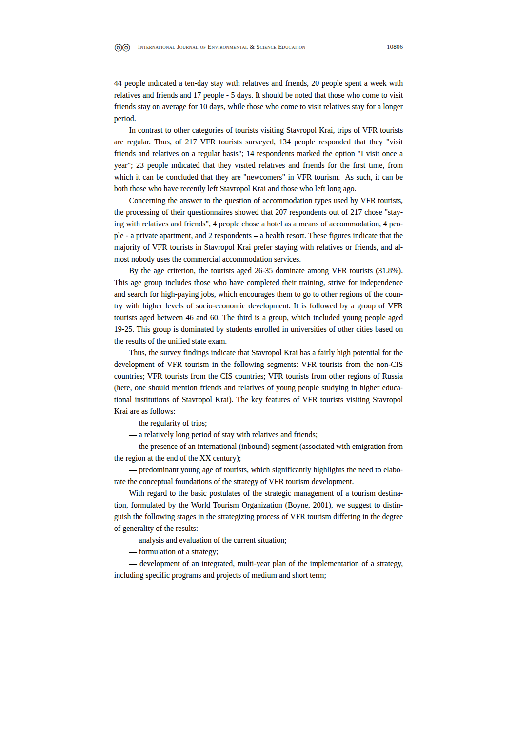◎◎ International Journal of Environmental & Science Education 10806
44 people indicated a ten-day stay with relatives and friends, 20 people spent a week with relatives and friends and 17 people - 5 days. It should be noted that those who come to visit friends stay on average for 10 days, while those who come to visit relatives stay for a longer period.
In contrast to other categories of tourists visiting Stavropol Krai, trips of VFR tourists are regular. Thus, of 217 VFR tourists surveyed, 134 people responded that they "visit friends and relatives on a regular basis"; 14 respondents marked the option "I visit once a year"; 23 people indicated that they visited relatives and friends for the first time, from which it can be concluded that they are "newcomers" in VFR tourism. As such, it can be both those who have recently left Stavropol Krai and those who left long ago.
Concerning the answer to the question of accommodation types used by VFR tourists, the processing of their questionnaires showed that 207 respondents out of 217 chose "staying with relatives and friends", 4 people chose a hotel as a means of accommodation, 4 people - a private apartment, and 2 respondents – a health resort. These figures indicate that the majority of VFR tourists in Stavropol Krai prefer staying with relatives or friends, and almost nobody uses the commercial accommodation services.
By the age criterion, the tourists aged 26-35 dominate among VFR tourists (31.8%). This age group includes those who have completed their training, strive for independence and search for high-paying jobs, which encourages them to go to other regions of the country with higher levels of socio-economic development. It is followed by a group of VFR tourists aged between 46 and 60. The third is a group, which included young people aged 19-25. This group is dominated by students enrolled in universities of other cities based on the results of the unified state exam.
Thus, the survey findings indicate that Stavropol Krai has a fairly high potential for the development of VFR tourism in the following segments: VFR tourists from the non-CIS countries; VFR tourists from the CIS countries; VFR tourists from other regions of Russia (here, one should mention friends and relatives of young people studying in higher educational institutions of Stavropol Krai). The key features of VFR tourists visiting Stavropol Krai are as follows:
the regularity of trips;
a relatively long period of stay with relatives and friends;
the presence of an international (inbound) segment (associated with emigration from the region at the end of the XX century);
predominant young age of tourists, which significantly highlights the need to elaborate the conceptual foundations of the strategy of VFR tourism development.
With regard to the basic postulates of the strategic management of a tourism destination, formulated by the World Tourism Organization (Boyne, 2001), we suggest to distinguish the following stages in the strategizing process of VFR tourism differing in the degree of generality of the results:
analysis and evaluation of the current situation;
formulation of a strategy;
development of an integrated, multi-year plan of the implementation of a strategy, including specific programs and projects of medium and short term;